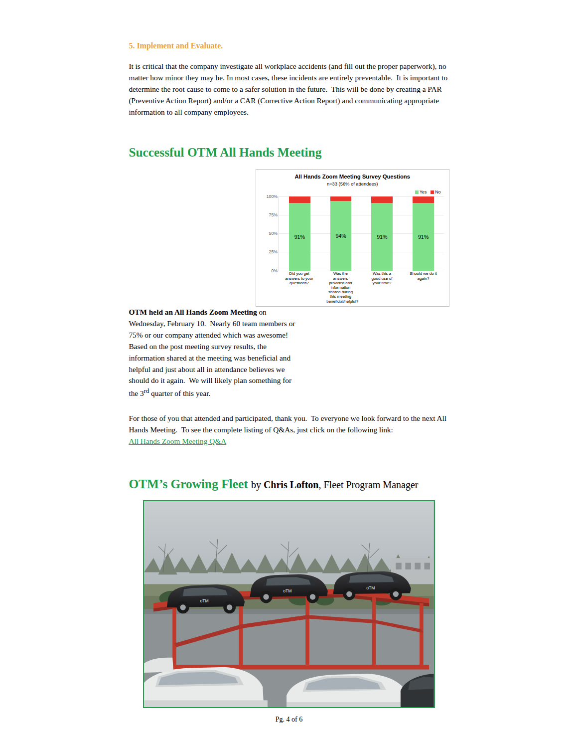5. Implement and Evaluate.
It is critical that the company investigate all workplace accidents (and fill out the proper paperwork), no matter how minor they may be. In most cases, these incidents are entirely preventable. It is important to determine the root cause to come to a safer solution in the future. This will be done by creating a PAR (Preventive Action Report) and/or a CAR (Corrective Action Report) and communicating appropriate information to all company employees.
Successful OTM All Hands Meeting
All Hands Zoom Meeting Survey Questions
n=33 (56% of attendees)
Yes No
100% 75% 50% 25% 0%
91%
94%
91%
91%
Did you get answers to your questions?
Was the answers provided and information shared during this meeting beneficial/helpful?
Was this a good use of your time?
Should we do it again?
OTM held an All Hands Zoom Meeting on Wednesday, February 10. Nearly 60 team members or 75% or our company attended which was awesome! Based on the post meeting survey results, the information shared at the meeting was beneficial and helpful and just about all in attendance believes we should do it again. We will likely plan something for the 3rd quarter of this year.
For those of you that attended and participated, thank you. To everyone we look forward to the next All Hands Meeting. To see the complete listing of Q&As, just click on the following link:
All Hands Zoom Meeting Q&A
OTM’s Growing Fleet by Chris Lofton, Fleet Program Manager
oTM oTM oTM
Pg. 4 of 6